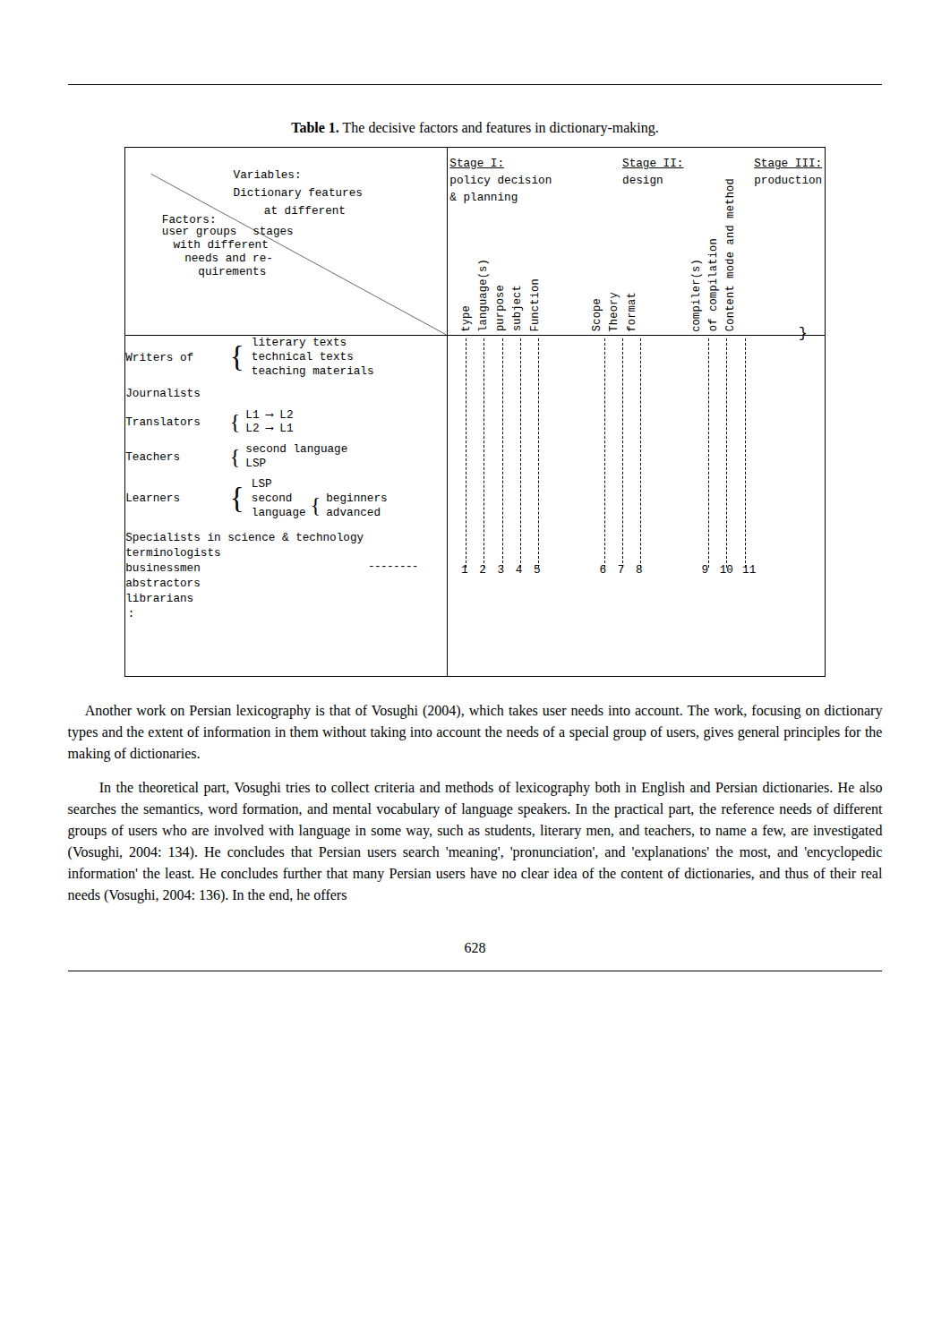Table 1. The decisive factors and features in dictionary-making.
| Variables: Dictionary features at different Factors: user groups stages with different needs and re- quirements | Stage I: policy decision & planning Stage II: design Stage III: production type language(s) purpose subject Function Scope Theory format compiler(s) of compilation Content mode and method } |
| Writers of { literary texts technical texts teaching materials Journalists Translators { L1 ⟶ L2 L2 ⟶ L1 Teachers { second language LSP Learners { LSP second language { beginners advanced Specialists in science & technology terminologists businessmen abstractors librarians : | -------- 1 2 3 4 5 6 7 8 9 10 11 |
Another work on Persian lexicography is that of Vosughi (2004), which takes user needs into account. The work, focusing on dictionary types and the extent of information in them without taking into account the needs of a special group of users, gives general principles for the making of dictionaries.
In the theoretical part, Vosughi tries to collect criteria and methods of lexicography both in English and Persian dictionaries. He also searches the semantics, word formation, and mental vocabulary of language speakers. In the practical part, the reference needs of different groups of users who are involved with language in some way, such as students, literary men, and teachers, to name a few, are investigated (Vosughi, 2004: 134). He concludes that Persian users search 'meaning', 'pronunciation', and 'explanations' the most, and 'encyclopedic information' the least. He concludes further that many Persian users have no clear idea of the content of dictionaries, and thus of their real needs (Vosughi, 2004: 136). In the end, he offers
628